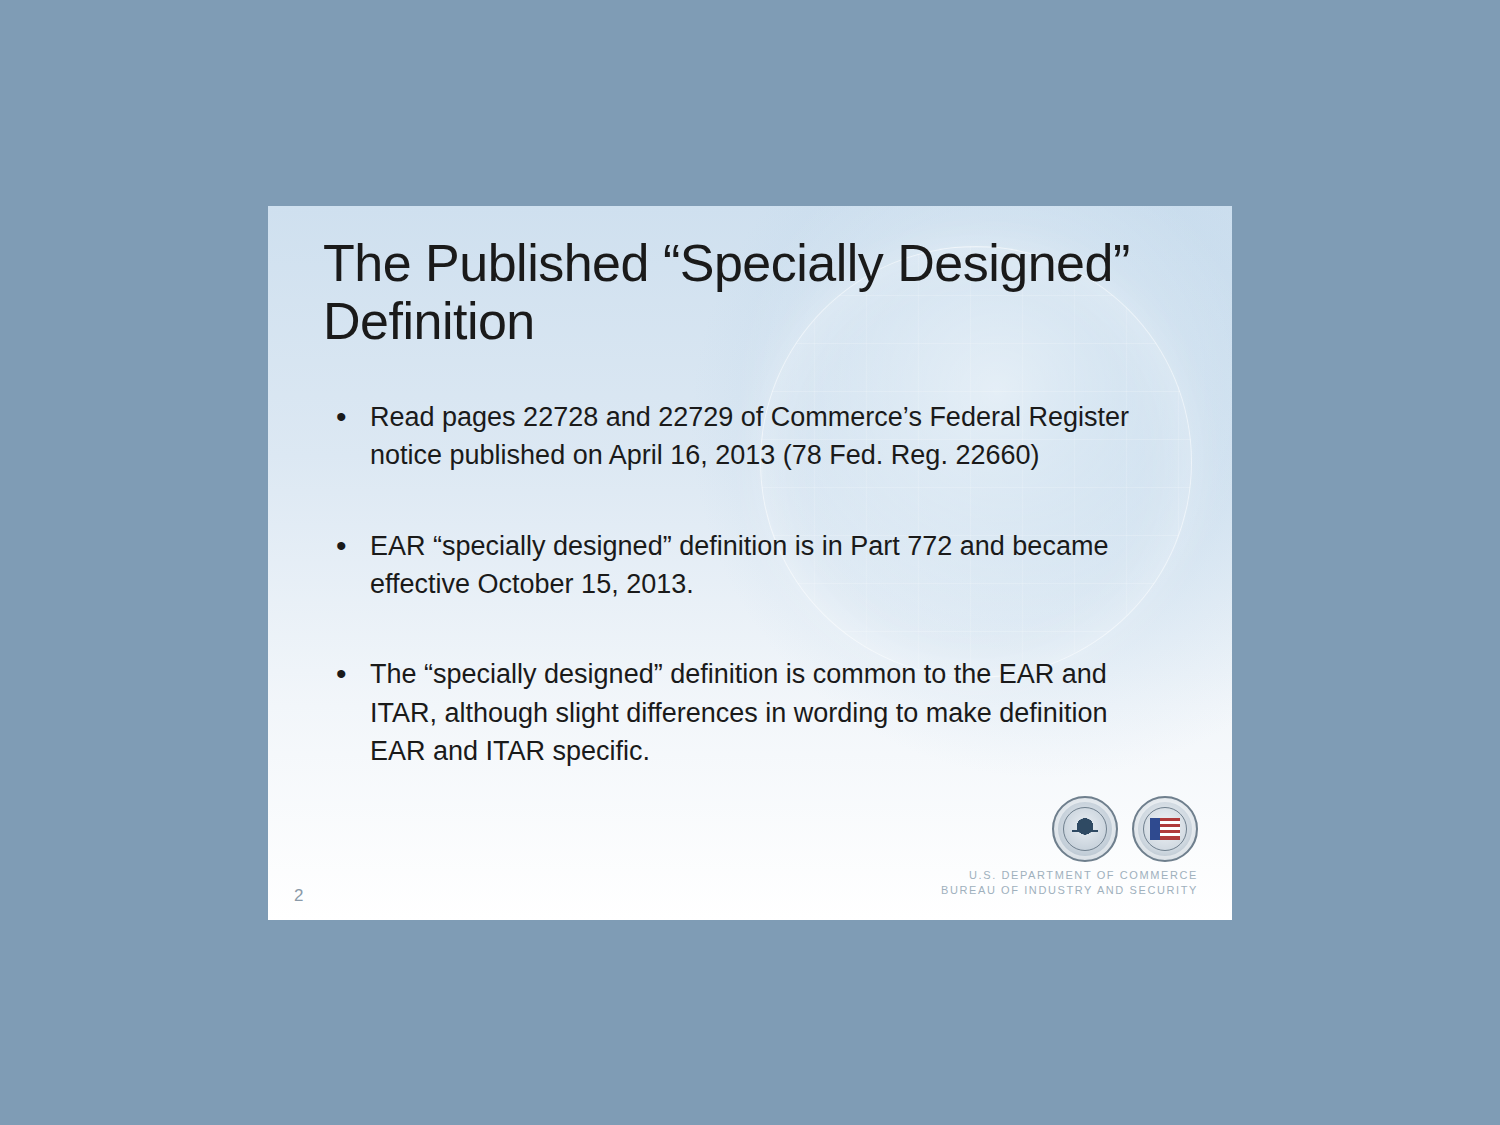The Published “Specially Designed” Definition
Read pages 22728 and 22729 of Commerce’s Federal Register notice published on April 16, 2013 (78 Fed. Reg. 22660)
EAR “specially designed” definition is in Part 772 and became effective October 15, 2013.
The “specially designed” definition is common to the EAR and ITAR, although slight differences in wording to make definition EAR and ITAR specific.
2
U.S. Department of Commerce
Bureau of Industry and Security